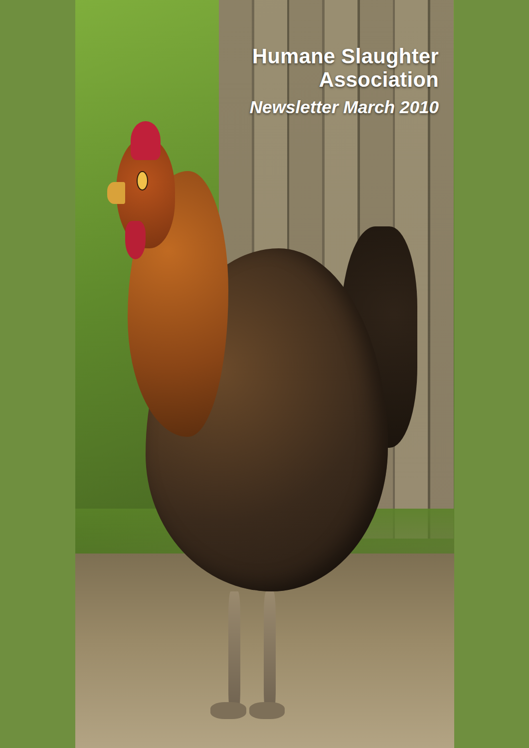Humane Slaughter Association
Newsletter March 2010
Cover photograph: a brown and black hen standing on bare ground in front of a weathered wooden fence, with green grass behind.